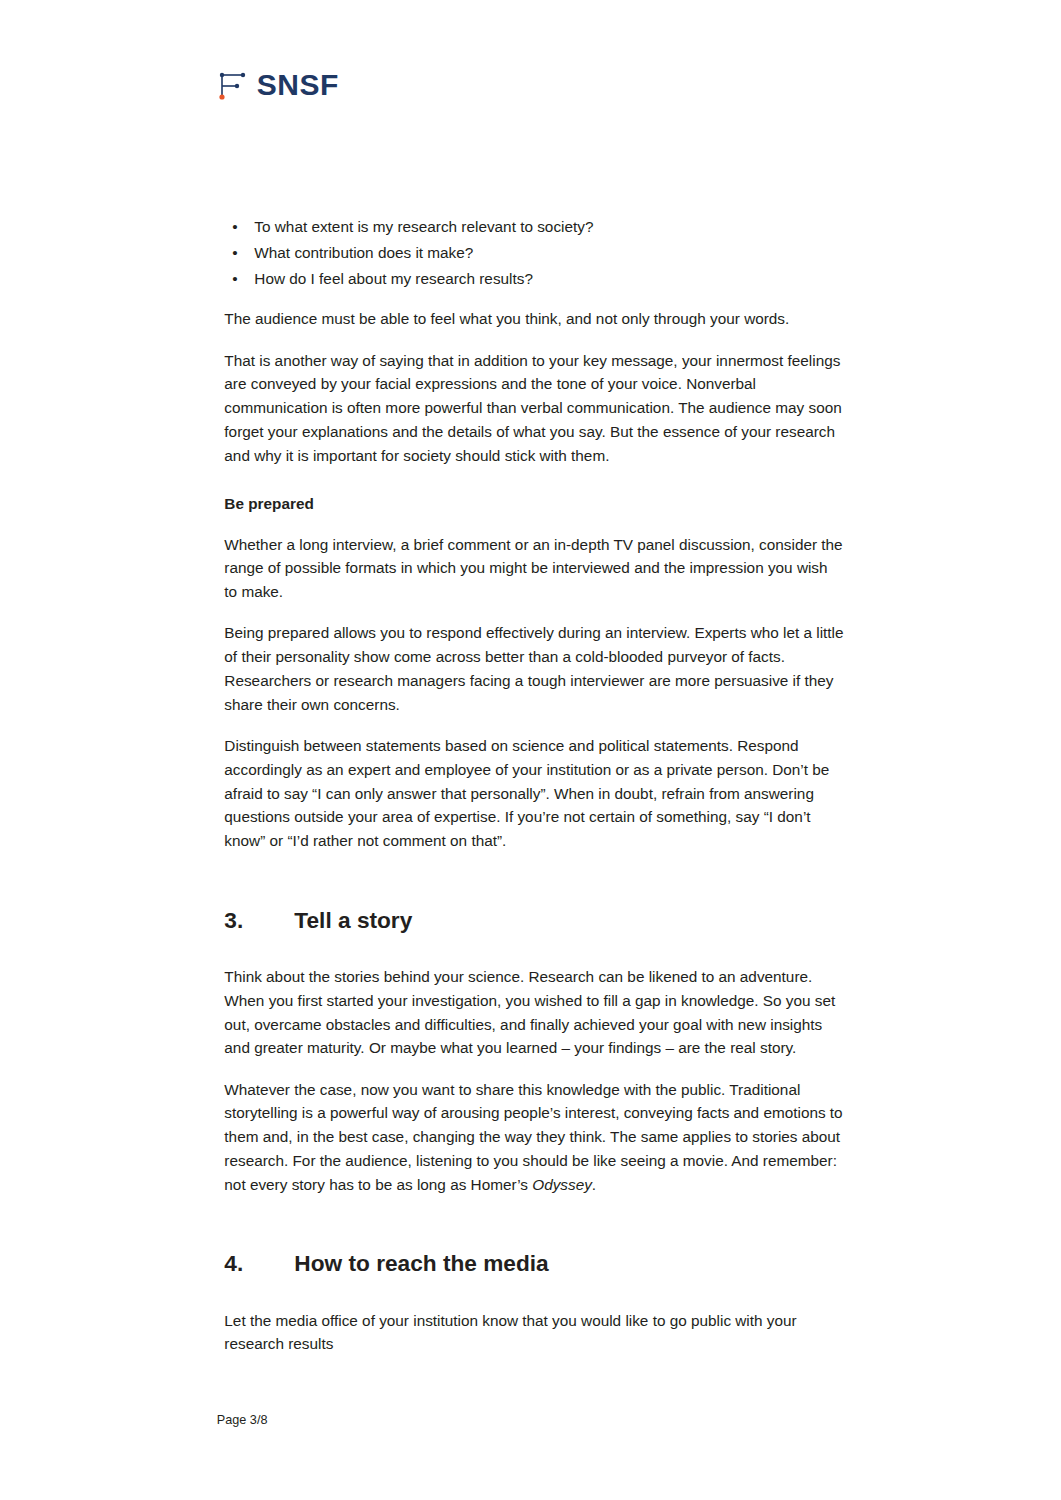SNSF
To what extent is my research relevant to society?
What contribution does it make?
How do I feel about my research results?
The audience must be able to feel what you think, and not only through your words.
That is another way of saying that in addition to your key message, your innermost feelings are conveyed by your facial expressions and the tone of your voice. Nonverbal communication is often more powerful than verbal communication. The audience may soon forget your explanations and the details of what you say. But the essence of your research and why it is important for society should stick with them.
Be prepared
Whether a long interview, a brief comment or an in-depth TV panel discussion, consider the range of possible formats in which you might be interviewed and the impression you wish to make.
Being prepared allows you to respond effectively during an interview. Experts who let a little of their personality show come across better than a cold-blooded purveyor of facts. Researchers or research managers facing a tough interviewer are more persuasive if they share their own concerns.
Distinguish between statements based on science and political statements. Respond accordingly as an expert and employee of your institution or as a private person. Don’t be afraid to say “I can only answer that personally”. When in doubt, refrain from answering questions outside your area of expertise. If you’re not certain of something, say “I don’t know” or “I’d rather not comment on that”.
3. Tell a story
Think about the stories behind your science. Research can be likened to an adventure. When you first started your investigation, you wished to fill a gap in knowledge. So you set out, overcame obstacles and difficulties, and finally achieved your goal with new insights and greater maturity. Or maybe what you learned – your findings – are the real story.
Whatever the case, now you want to share this knowledge with the public. Traditional storytelling is a powerful way of arousing people’s interest, conveying facts and emotions to them and, in the best case, changing the way they think. The same applies to stories about research. For the audience, listening to you should be like seeing a movie. And remember: not every story has to be as long as Homer’s Odyssey.
4. How to reach the media
Let the media office of your institution know that you would like to go public with your research results
Page 3/8